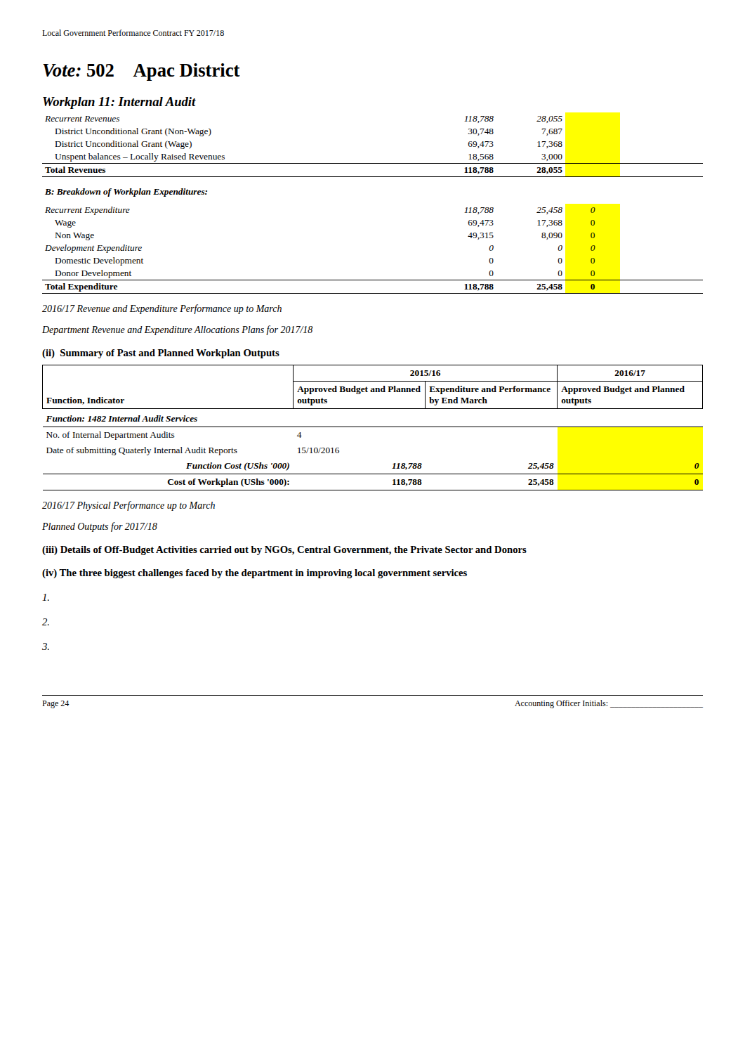Local Government Performance Contract FY 2017/18
Vote: 502 Apac District
Workplan 11: Internal Audit
| Recurrent Revenues | 118,788 | 28,055 | | |
| District Unconditional Grant (Non-Wage) | 30,748 | 7,687 | | |
| District Unconditional Grant (Wage) | 69,473 | 17,368 | | |
| Unspent balances – Locally Raised Revenues | 18,568 | 3,000 | | |
| Total Revenues | 118,788 | 28,055 | | |
| B: Breakdown of Workplan Expenditures: |
| Recurrent Expenditure | 118,788 | 25,458 | 0 | |
| Wage | 69,473 | 17,368 | 0 | |
| Non Wage | 49,315 | 8,090 | 0 | |
| Development Expenditure | 0 | 0 | 0 | |
| Domestic Development | 0 | 0 | 0 | |
| Donor Development | 0 | 0 | 0 | |
| Total Expenditure | 118,788 | 25,458 | 0 | |
2016/17 Revenue and Expenditure Performance up to March
Department Revenue and Expenditure Allocations Plans for 2017/18
(ii) Summary of Past and Planned Workplan Outputs
| Function, Indicator | 2015/16 | 2016/17 |
| --- | --- | --- |
| Approved Budget and Planned outputs | Expenditure and Performance by End March | Approved Budget and Planned outputs |
| Function: 1482 Internal Audit Services |
| No. of Internal Department Audits | 4 | | |
| Date of submitting Quaterly Internal Audit Reports | 15/10/2016 | | |
| Function Cost (UShs '000) | 118,788 | 25,458 | 0 |
| Cost of Workplan (UShs '000): | 118,788 | 25,458 | 0 |
2016/17 Physical Performance up to March
Planned Outputs for 2017/18
(iii) Details of Off-Budget Activities carried out by NGOs, Central Government, the Private Sector and Donors
(iv) The three biggest challenges faced by the department in improving local government services
1.
2.
3.
Page 24
Accounting Officer Initials: ______________________